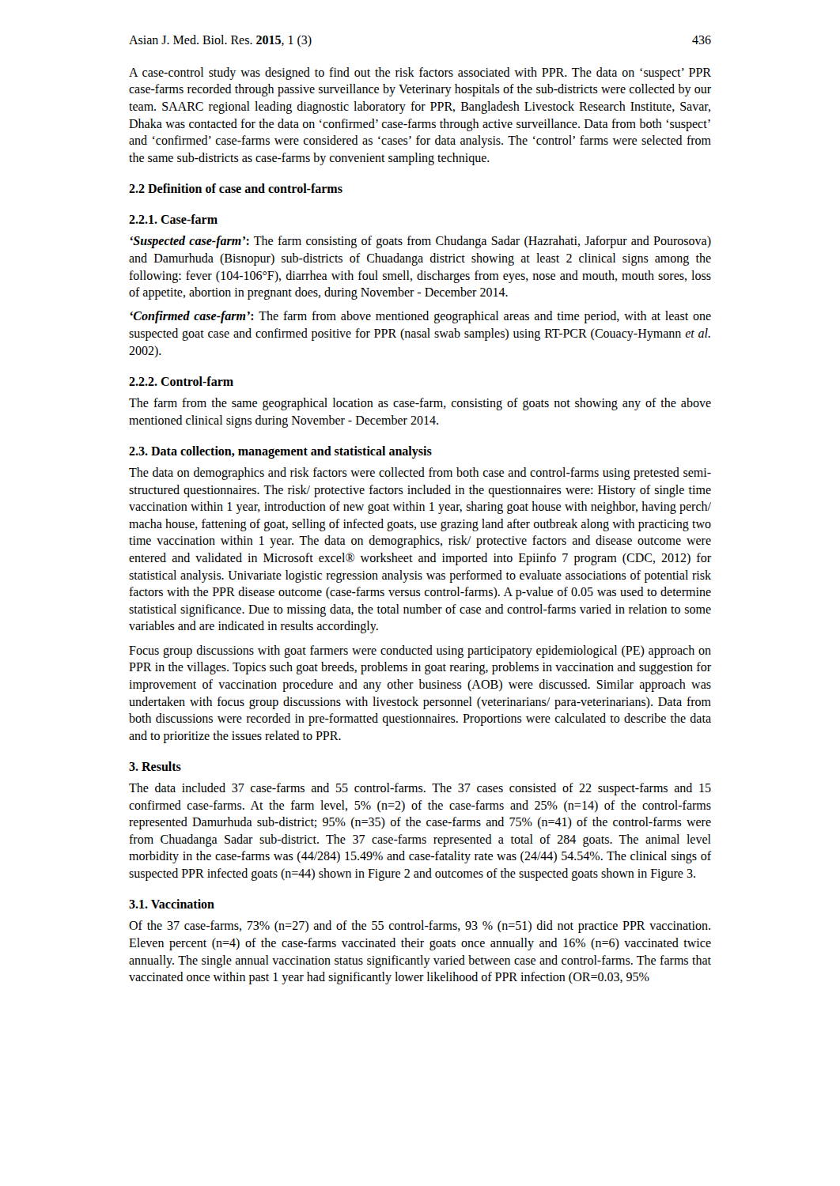Asian J. Med. Biol. Res. 2015, 1 (3) 436
A case-control study was designed to find out the risk factors associated with PPR. The data on ‘suspect’ PPR case-farms recorded through passive surveillance by Veterinary hospitals of the sub-districts were collected by our team. SAARC regional leading diagnostic laboratory for PPR, Bangladesh Livestock Research Institute, Savar, Dhaka was contacted for the data on ‘confirmed’ case-farms through active surveillance. Data from both ‘suspect’ and ‘confirmed’ case-farms were considered as ‘cases’ for data analysis. The ‘control’ farms were selected from the same sub-districts as case-farms by convenient sampling technique.
2.2 Definition of case and control-farms
2.2.1. Case-farm
‘Suspected case-farm’: The farm consisting of goats from Chudanga Sadar (Hazrahati, Jaforpur and Pourosova) and Damurhuda (Bisnopur) sub-districts of Chuadanga district showing at least 2 clinical signs among the following: fever (104-106°F), diarrhea with foul smell, discharges from eyes, nose and mouth, mouth sores, loss of appetite, abortion in pregnant does, during November - December 2014.
‘Confirmed case-farm’: The farm from above mentioned geographical areas and time period, with at least one suspected goat case and confirmed positive for PPR (nasal swab samples) using RT-PCR (Couacy-Hymann et al. 2002).
2.2.2. Control-farm
The farm from the same geographical location as case-farm, consisting of goats not showing any of the above mentioned clinical signs during November - December 2014.
2.3. Data collection, management and statistical analysis
The data on demographics and risk factors were collected from both case and control-farms using pretested semi-structured questionnaires. The risk/ protective factors included in the questionnaires were: History of single time vaccination within 1 year, introduction of new goat within 1 year, sharing goat house with neighbor, having perch/ macha house, fattening of goat, selling of infected goats, use grazing land after outbreak along with practicing two time vaccination within 1 year. The data on demographics, risk/ protective factors and disease outcome were entered and validated in Microsoft excel® worksheet and imported into Epiinfo 7 program (CDC, 2012) for statistical analysis. Univariate logistic regression analysis was performed to evaluate associations of potential risk factors with the PPR disease outcome (case-farms versus control-farms). A p-value of 0.05 was used to determine statistical significance. Due to missing data, the total number of case and control-farms varied in relation to some variables and are indicated in results accordingly.
Focus group discussions with goat farmers were conducted using participatory epidemiological (PE) approach on PPR in the villages. Topics such goat breeds, problems in goat rearing, problems in vaccination and suggestion for improvement of vaccination procedure and any other business (AOB) were discussed. Similar approach was undertaken with focus group discussions with livestock personnel (veterinarians/ para-veterinarians). Data from both discussions were recorded in pre-formatted questionnaires. Proportions were calculated to describe the data and to prioritize the issues related to PPR.
3. Results
The data included 37 case-farms and 55 control-farms. The 37 cases consisted of 22 suspect-farms and 15 confirmed case-farms. At the farm level, 5% (n=2) of the case-farms and 25% (n=14) of the control-farms represented Damurhuda sub-district; 95% (n=35) of the case-farms and 75% (n=41) of the control-farms were from Chuadanga Sadar sub-district. The 37 case-farms represented a total of 284 goats. The animal level morbidity in the case-farms was (44/284) 15.49% and case-fatality rate was (24/44) 54.54%. The clinical sings of suspected PPR infected goats (n=44) shown in Figure 2 and outcomes of the suspected goats shown in Figure 3.
3.1. Vaccination
Of the 37 case-farms, 73% (n=27) and of the 55 control-farms, 93 % (n=51) did not practice PPR vaccination. Eleven percent (n=4) of the case-farms vaccinated their goats once annually and 16% (n=6) vaccinated twice annually. The single annual vaccination status significantly varied between case and control-farms. The farms that vaccinated once within past 1 year had significantly lower likelihood of PPR infection (OR=0.03, 95%